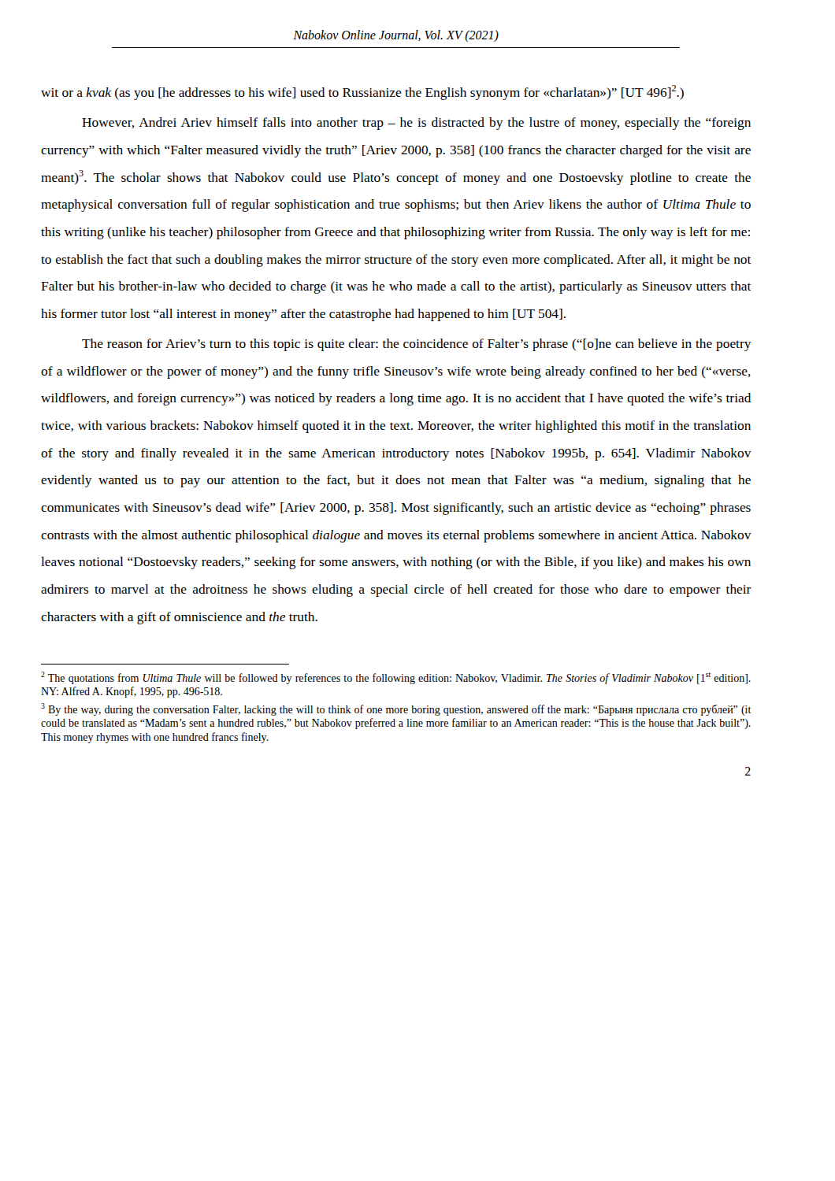Nabokov Online Journal, Vol. XV (2021)
wit or a kvak (as you [he addresses to his wife] used to Russianize the English synonym for «charlatan»)” [UT 496]2.)
However, Andrei Ariev himself falls into another trap – he is distracted by the lustre of money, especially the “foreign currency” with which “Falter measured vividly the truth” [Ariev 2000, p. 358] (100 francs the character charged for the visit are meant)3. The scholar shows that Nabokov could use Plato’s concept of money and one Dostoevsky plotline to create the metaphysical conversation full of regular sophistication and true sophisms; but then Ariev likens the author of Ultima Thule to this writing (unlike his teacher) philosopher from Greece and that philosophizing writer from Russia. The only way is left for me: to establish the fact that such a doubling makes the mirror structure of the story even more complicated. After all, it might be not Falter but his brother-in-law who decided to charge (it was he who made a call to the artist), particularly as Sineusov utters that his former tutor lost “all interest in money” after the catastrophe had happened to him [UT 504].
The reason for Ariev’s turn to this topic is quite clear: the coincidence of Falter’s phrase (“[o]ne can believe in the poetry of a wildflower or the power of money”) and the funny trifle Sineusov’s wife wrote being already confined to her bed (“«verse, wildflowers, and foreign currency»”) was noticed by readers a long time ago. It is no accident that I have quoted the wife’s triad twice, with various brackets: Nabokov himself quoted it in the text. Moreover, the writer highlighted this motif in the translation of the story and finally revealed it in the same American introductory notes [Nabokov 1995b, p. 654]. Vladimir Nabokov evidently wanted us to pay our attention to the fact, but it does not mean that Falter was “a medium, signaling that he communicates with Sineusov’s dead wife” [Ariev 2000, p. 358]. Most significantly, such an artistic device as “echoing” phrases contrasts with the almost authentic philosophical dialogue and moves its eternal problems somewhere in ancient Attica. Nabokov leaves notional “Dostoevsky readers,” seeking for some answers, with nothing (or with the Bible, if you like) and makes his own admirers to marvel at the adroitness he shows eluding a special circle of hell created for those who dare to empower their characters with a gift of omniscience and the truth.
2 The quotations from Ultima Thule will be followed by references to the following edition: Nabokov, Vladimir. The Stories of Vladimir Nabokov [1st edition]. NY: Alfred A. Knopf, 1995, pp. 496-518.
3 By the way, during the conversation Falter, lacking the will to think of one more boring question, answered off the mark: “Барыня прислала сто рублей” (it could be translated as “Madam’s sent a hundred rubles,” but Nabokov preferred a line more familiar to an American reader: “This is the house that Jack built”). This money rhymes with one hundred francs finely.
2